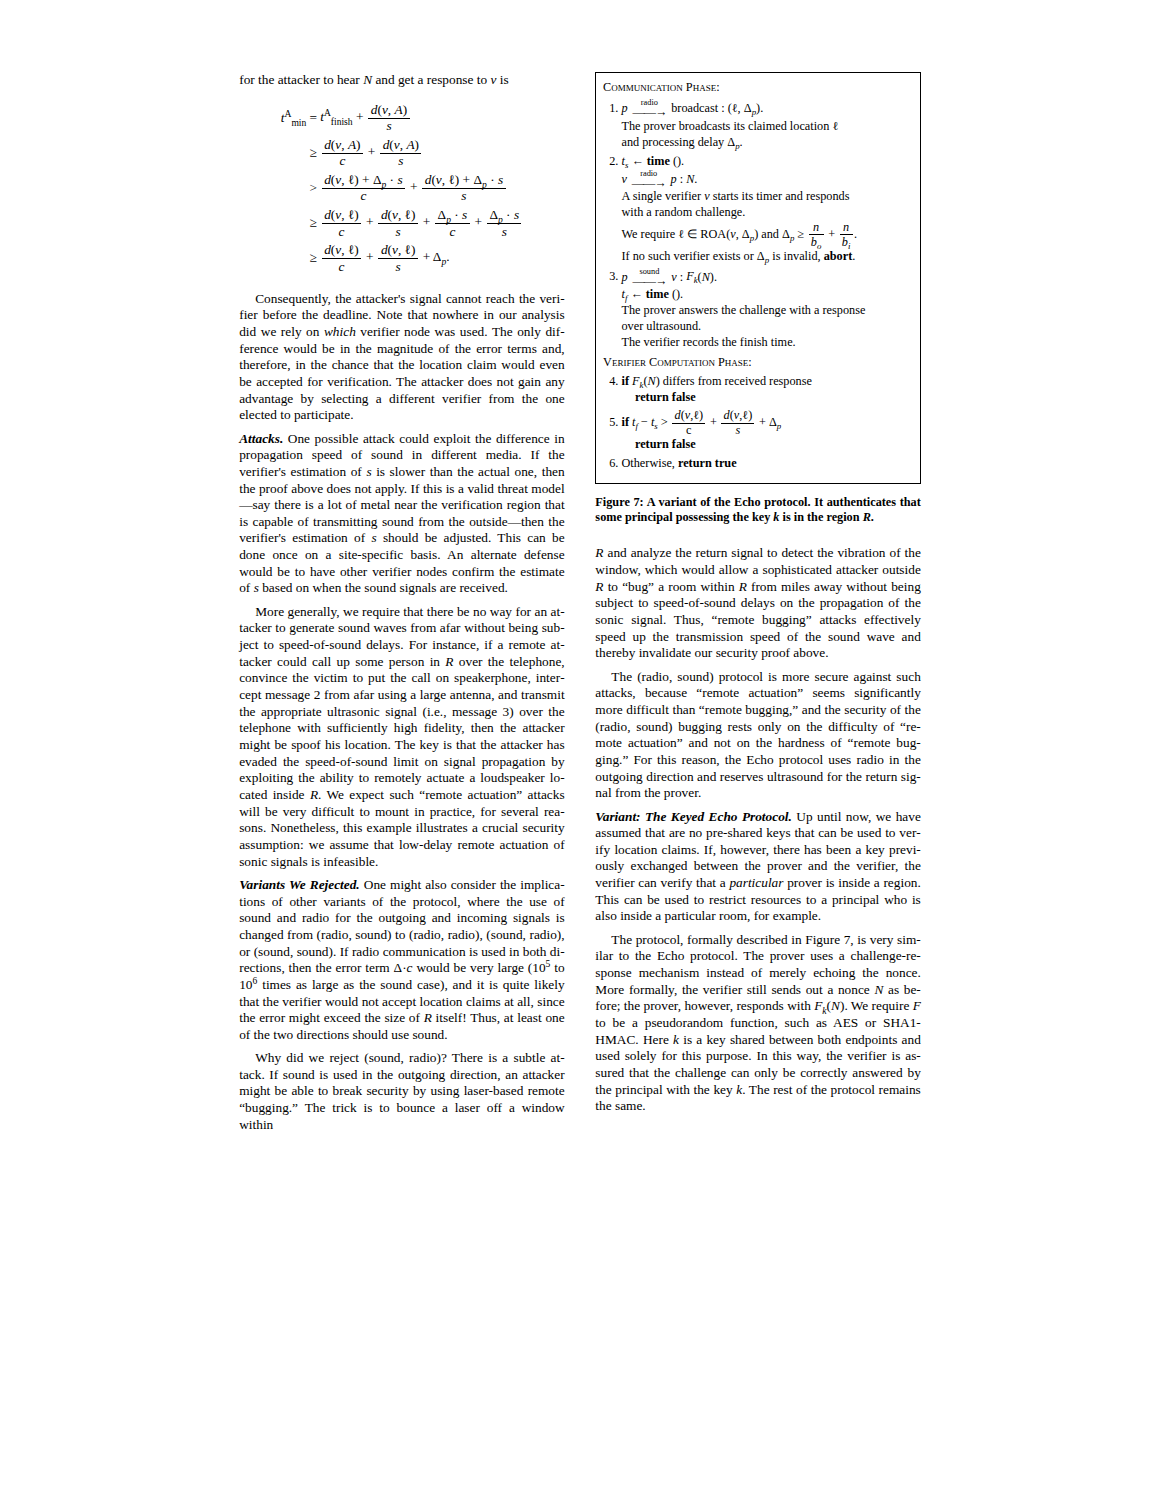for the attacker to hear N and get a response to v is
| t A min | = | t A finish + d ( v , A ) s |
| | ≥ | d ( v , A ) c + d ( v , A ) s |
| | > | d ( v , ℓ) + Δ p · s c + d ( v , ℓ) + Δ p · s s |
| | ≥ | d ( v , ℓ) c + d ( v , ℓ) s + Δ p · s c + Δ p · s s |
| | ≥ | d ( v , ℓ) c + d ( v , ℓ) s + Δ p . |
Consequently, the attacker's signal cannot reach the verifier before the deadline. Note that nowhere in our analysis did we rely on which verifier node was used. The only difference would be in the magnitude of the error terms and, therefore, in the chance that the location claim would even be accepted for verification. The attacker does not gain any advantage by selecting a different verifier from the one elected to participate.
Attacks. One possible attack could exploit the difference in propagation speed of sound in different media. If the verifier's estimation of s is slower than the actual one, then the proof above does not apply. If this is a valid threat model—say there is a lot of metal near the verification region that is capable of transmitting sound from the outside—then the verifier's estimation of s should be adjusted. This can be done once on a site-specific basis. An alternate defense would be to have other verifier nodes confirm the estimate of s based on when the sound signals are received.
More generally, we require that there be no way for an attacker to generate sound waves from afar without being subject to speed-of-sound delays. For instance, if a remote attacker could call up some person in R over the telephone, convince the victim to put the call on speakerphone, intercept message 2 from afar using a large antenna, and transmit the appropriate ultrasonic signal (i.e., message 3) over the telephone with sufficiently high fidelity, then the attacker might be spoof his location. The key is that the attacker has evaded the speed-of-sound limit on signal propagation by exploiting the ability to remotely actuate a loudspeaker located inside R. We expect such “remote actuation” attacks will be very difficult to mount in practice, for several reasons. Nonetheless, this example illustrates a crucial security assumption: we assume that low-delay remote actuation of sonic signals is infeasible.
Variants We Rejected. One might also consider the implications of other variants of the protocol, where the use of sound and radio for the outgoing and incoming signals is changed from (radio, sound) to (radio, radio), (sound, radio), or (sound, sound). If radio communication is used in both directions, then the error term Δ·c would be very large (105 to 106 times as large as the sound case), and it is quite likely that the verifier would not accept location claims at all, since the error might exceed the size of R itself! Thus, at least one of the two directions should use sound.
Why did we reject (sound, radio)? There is a subtle attack. If sound is used in the outgoing direction, an attacker might be able to break security by using laser-based remote “bugging.” The trick is to bounce a laser off a window within
Communication Phase:
p radio——→ broadcast : (ℓ, Δp).
The prover broadcasts its claimed location ℓ
and processing delay Δp.
ts ← time ().
v radio——→ p : N.
A single verifier v starts its timer and responds
with a random challenge.
We require ℓ ∈ ROA(v, Δp) and Δp ≥ nbo + nbi.
If no such verifier exists or Δp is invalid, abort.
p sound——→ v : Fk(N).
tf ← time ().
The prover answers the challenge with a response
over ultrasound.
The verifier records the finish time.
Verifier Computation Phase:
if Fk(N) differs from received response
return false
if tf − ts > d(v,ℓ) c + d(v,ℓ) s + Δp
return false
Otherwise, return true
Figure 7: A variant of the Echo protocol. It authenticates that some principal possessing the key k is in the region R.
R and analyze the return signal to detect the vibration of the window, which would allow a sophisticated attacker outside R to “bug” a room within R from miles away without being subject to speed-of-sound delays on the propagation of the sonic signal. Thus, “remote bugging” attacks effectively speed up the transmission speed of the sound wave and thereby invalidate our security proof above.
The (radio, sound) protocol is more secure against such attacks, because “remote actuation” seems significantly more difficult than “remote bugging,” and the security of the (radio, sound) bugging rests only on the difficulty of “remote actuation” and not on the hardness of “remote bugging.” For this reason, the Echo protocol uses radio in the outgoing direction and reserves ultrasound for the return signal from the prover.
Variant: The Keyed Echo Protocol. Up until now, we have assumed that are no pre-shared keys that can be used to verify location claims. If, however, there has been a key previously exchanged between the prover and the verifier, the verifier can verify that a particular prover is inside a region. This can be used to restrict resources to a principal who is also inside a particular room, for example.
The protocol, formally described in Figure 7, is very similar to the Echo protocol. The prover uses a challenge-response mechanism instead of merely echoing the nonce. More formally, the verifier still sends out a nonce N as before; the prover, however, responds with Fk(N). We require F to be a pseudorandom function, such as AES or SHA1-HMAC. Here k is a key shared between both endpoints and used solely for this purpose. In this way, the verifier is assured that the challenge can only be correctly answered by the principal with the key k. The rest of the protocol remains the same.